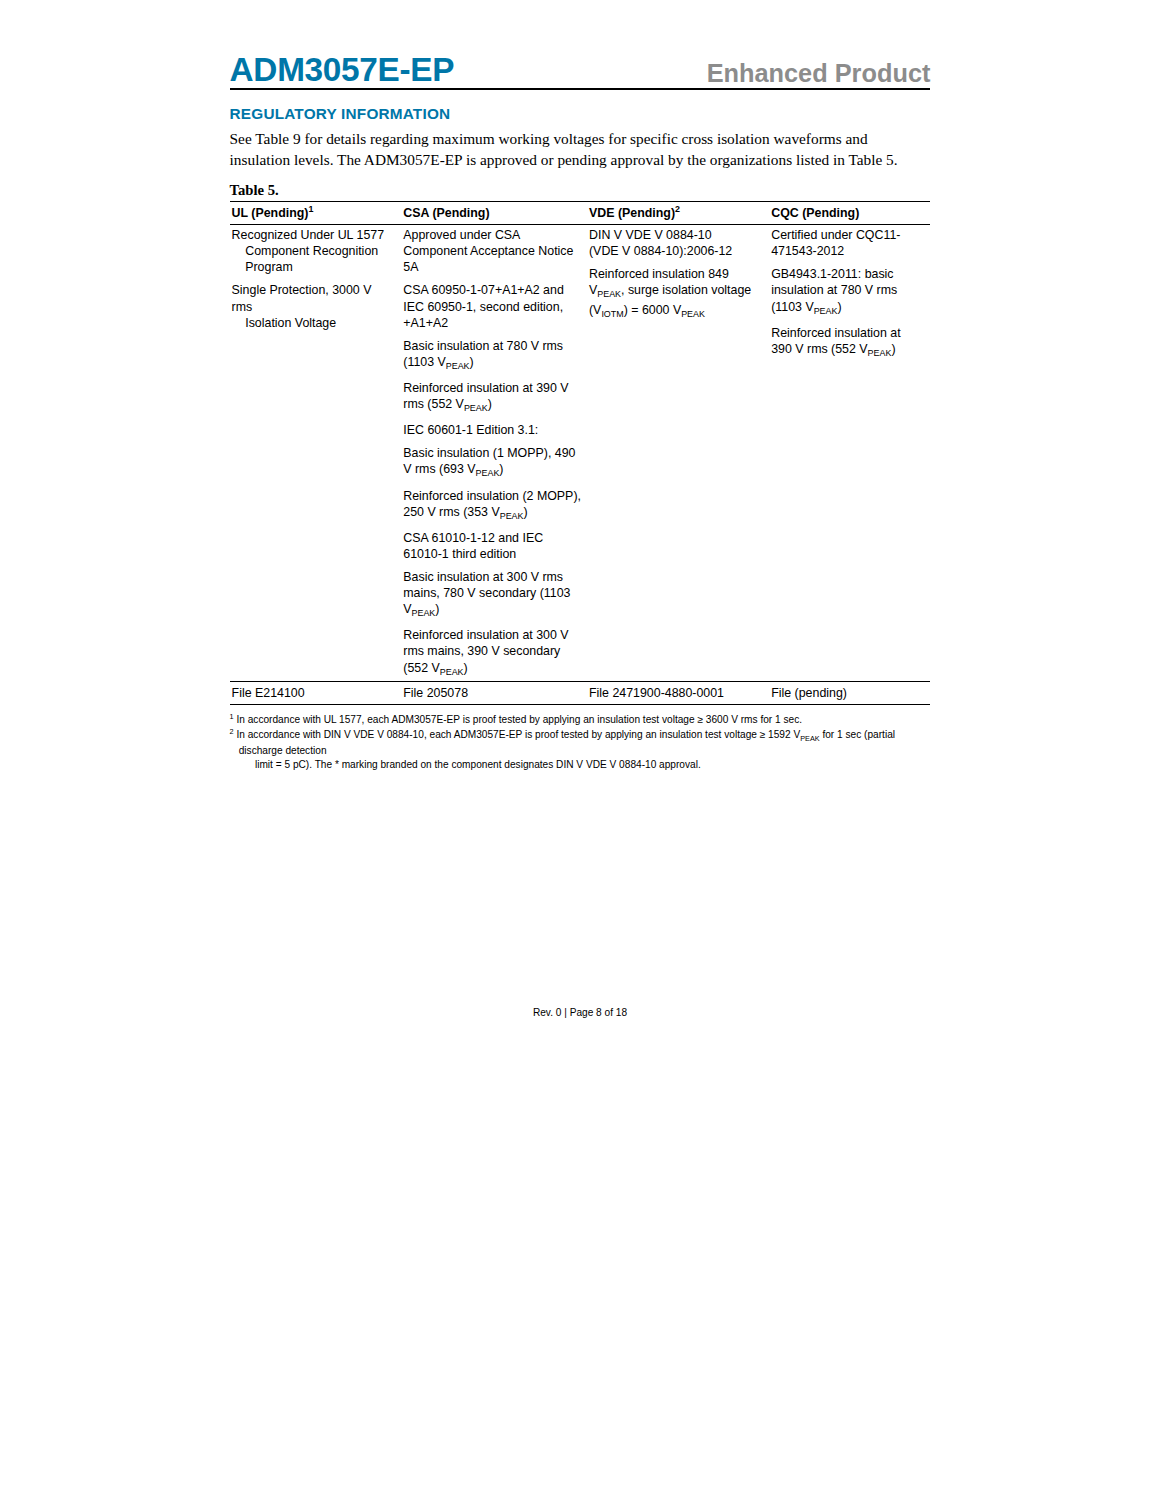ADM3057E-EP
Enhanced Product
REGULATORY INFORMATION
See Table 9 for details regarding maximum working voltages for specific cross isolation waveforms and insulation levels. The ADM3057E-EP is approved or pending approval by the organizations listed in Table 5.
Table 5.
| UL (Pending) 1 | CSA (Pending) | VDE (Pending) 2 | CQC (Pending) |
| --- | --- | --- | --- |
| Recognized Under UL 1577 Component Recognition Program Single Protection, 3000 V rms Isolation Voltage | Approved under CSA Component Acceptance Notice 5A CSA 60950-1-07+A1+A2 and IEC 60950-1, second edition, +A1+A2 Basic insulation at 780 V rms (1103 V PEAK ) Reinforced insulation at 390 V rms (552 V PEAK ) IEC 60601-1 Edition 3.1: Basic insulation (1 MOPP), 490 V rms (693 V PEAK ) Reinforced insulation (2 MOPP), 250 V rms (353 V PEAK ) CSA 61010-1-12 and IEC 61010-1 third edition Basic insulation at 300 V rms mains, 780 V secondary (1103 V PEAK ) Reinforced insulation at 300 V rms mains, 390 V secondary (552 V PEAK ) | DIN V VDE V 0884-10 (VDE V 0884-10):2006-12 Reinforced insulation 849 V PEAK , surge isolation voltage (V IOTM ) = 6000 V PEAK | Certified under CQC11-471543-2012 GB4943.1-2011: basic insulation at 780 V rms (1103 V PEAK ) Reinforced insulation at 390 V rms (552 V PEAK ) |
| File E214100 | File 205078 | File 2471900-4880-0001 | File (pending) |
1 In accordance with UL 1577, each ADM3057E-EP is proof tested by applying an insulation test voltage ≥ 3600 V rms for 1 sec.
2 In accordance with DIN V VDE V 0884-10, each ADM3057E-EP is proof tested by applying an insulation test voltage ≥ 1592 VPEAK for 1 sec (partial discharge detection limit = 5 pC). The * marking branded on the component designates DIN V VDE V 0884-10 approval.
Rev. 0 | Page 8 of 18